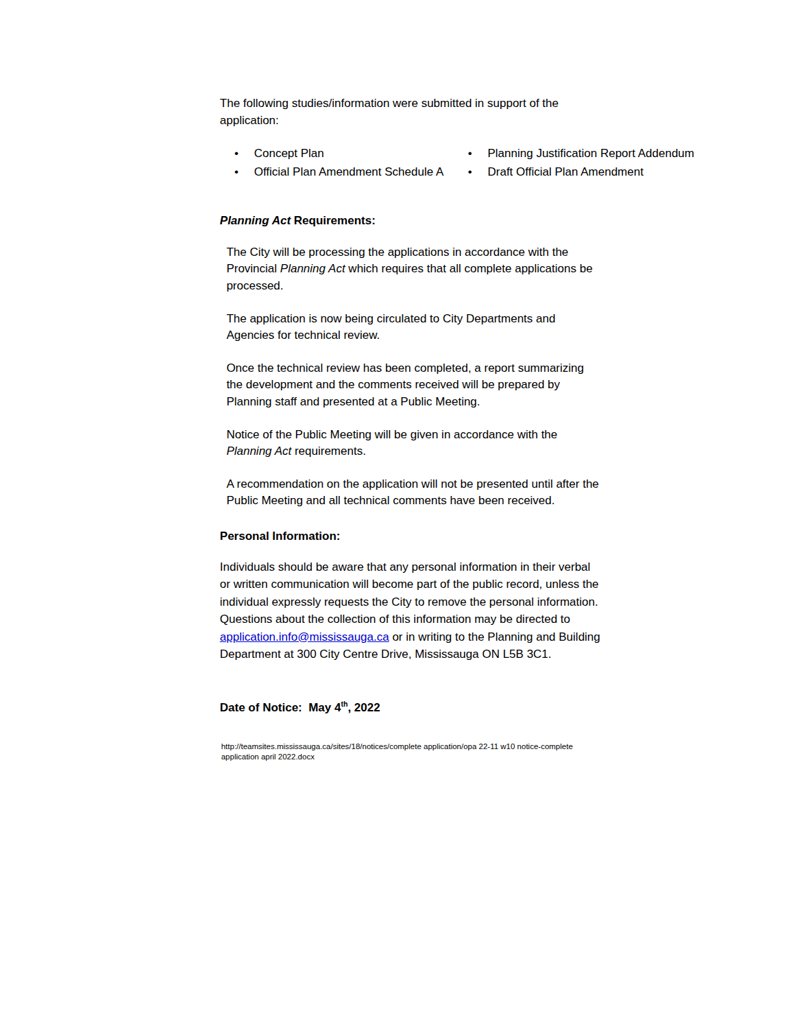The following studies/information were submitted in support of the application:
Concept Plan
Official Plan Amendment Schedule A
Planning Justification Report Addendum
Draft Official Plan Amendment
Planning Act Requirements:
The City will be processing the applications in accordance with the Provincial Planning Act which requires that all complete applications be processed.
The application is now being circulated to City Departments and Agencies for technical review.
Once the technical review has been completed, a report summarizing the development and the comments received will be prepared by Planning staff and presented at a Public Meeting.
Notice of the Public Meeting will be given in accordance with the Planning Act requirements.
A recommendation on the application will not be presented until after the Public Meeting and all technical comments have been received.
Personal Information:
Individuals should be aware that any personal information in their verbal or written communication will become part of the public record, unless the individual expressly requests the City to remove the personal information. Questions about the collection of this information may be directed to application.info@mississauga.ca or in writing to the Planning and Building Department at 300 City Centre Drive, Mississauga ON L5B 3C1.
Date of Notice: May 4th, 2022
http://teamsites.mississauga.ca/sites/18/notices/complete application/opa 22-11 w10 notice-complete application april 2022.docx